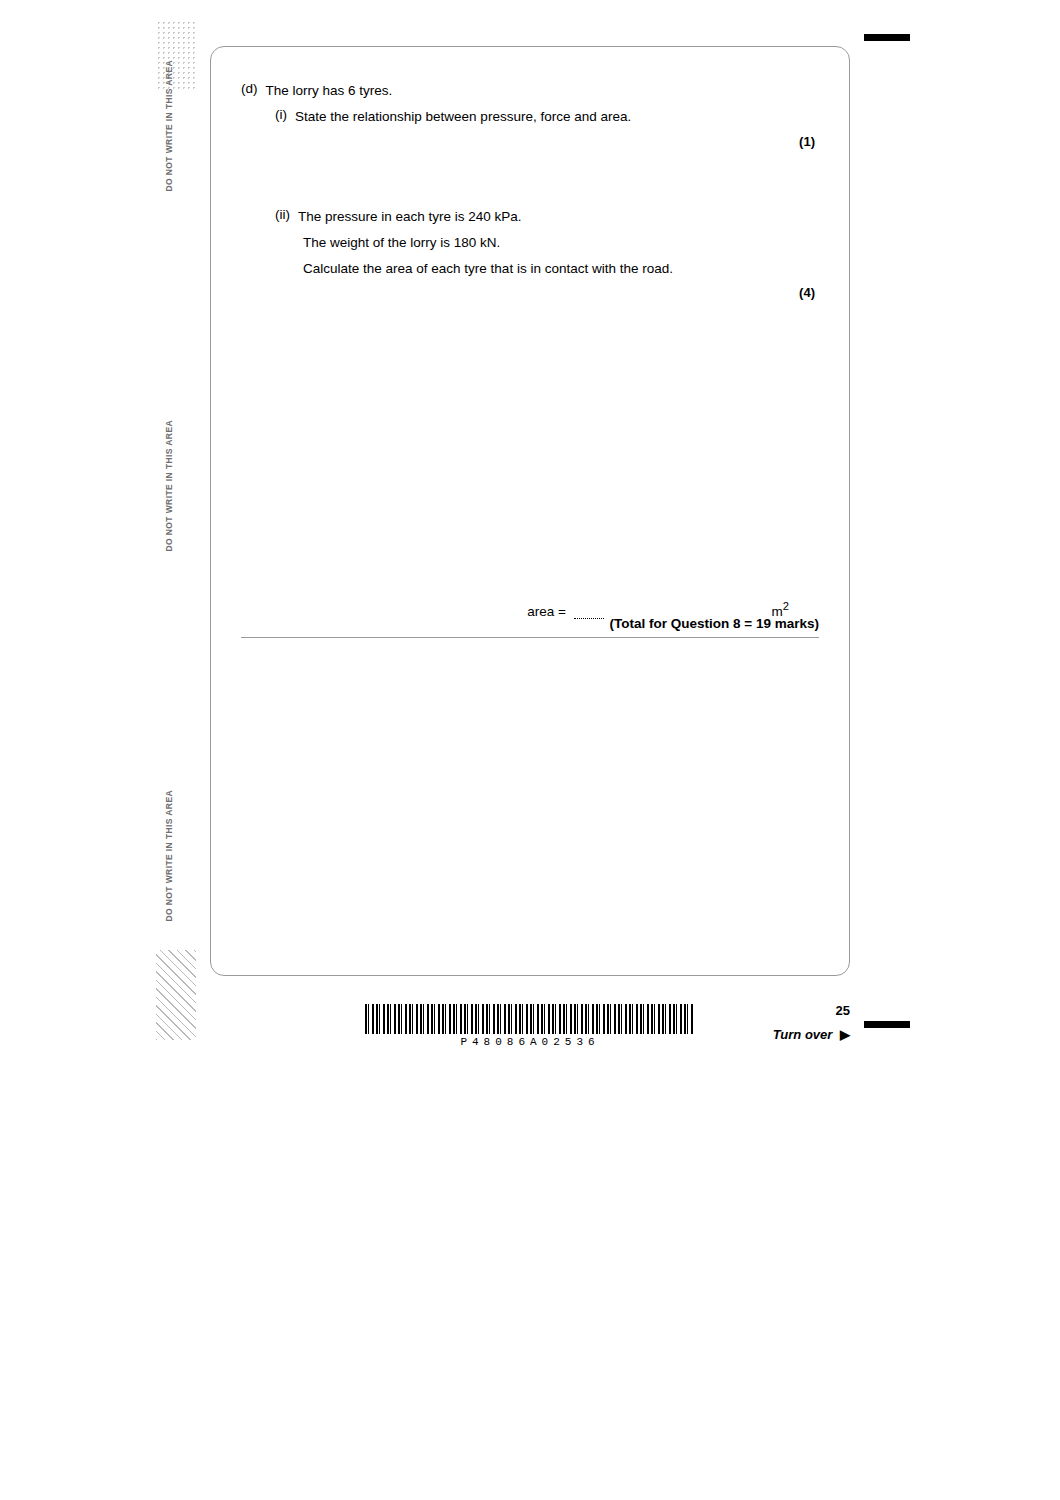DO NOT WRITE IN THIS AREA
DO NOT WRITE IN THIS AREA
DO NOT WRITE IN THIS AREA
(d)
The lorry has 6 tyres.
(i)
State the relationship between pressure, force and area.
(1)
(ii)
The pressure in each tyre is 240 kPa.
The weight of the lorry is 180 kN.
Calculate the area of each tyre that is in contact with the road.
(4)
area = m2
(Total for Question 8 = 19 marks)
25
Turn over ▶
P48086A02536